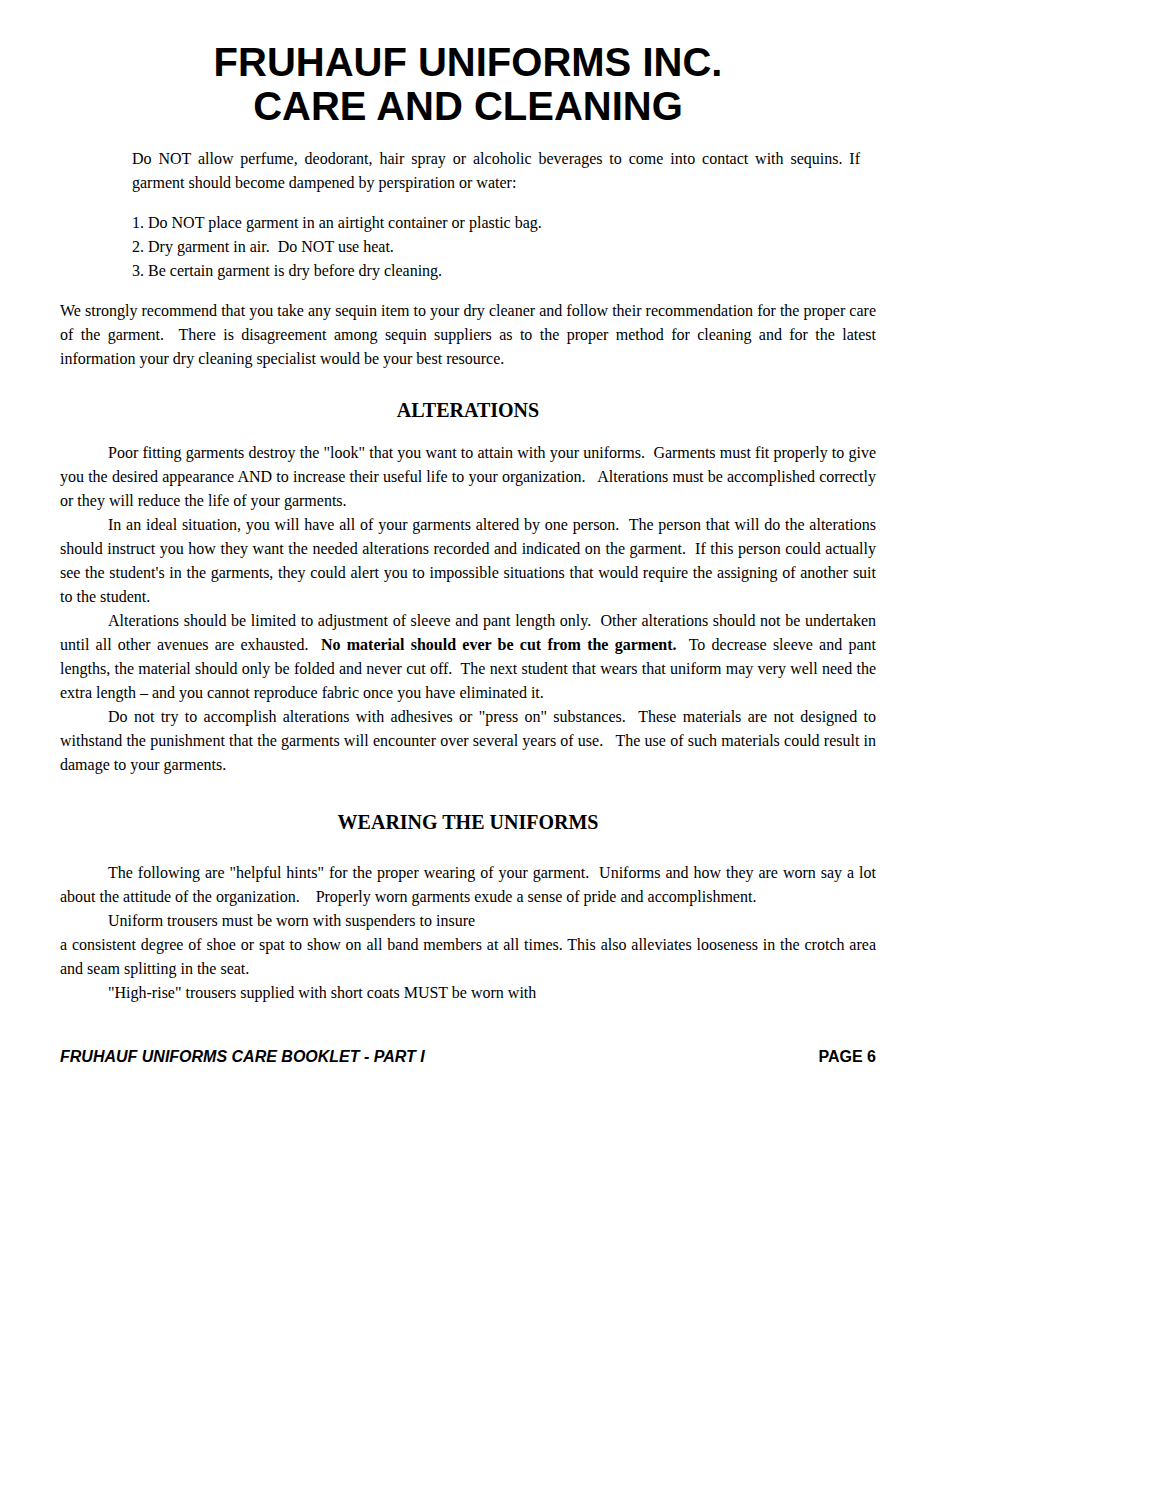FRUHAUF UNIFORMS INC.
CARE AND CLEANING
Do NOT allow perfume, deodorant, hair spray or alcoholic beverages to come into contact with sequins. If garment should become dampened by perspiration or water:
Do NOT place garment in an airtight container or plastic bag.
Dry garment in air. Do NOT use heat.
Be certain garment is dry before dry cleaning.
We strongly recommend that you take any sequin item to your dry cleaner and follow their recommendation for the proper care of the garment. There is disagreement among sequin suppliers as to the proper method for cleaning and for the latest information your dry cleaning specialist would be your best resource.
ALTERATIONS
Poor fitting garments destroy the "look" that you want to attain with your uniforms. Garments must fit properly to give you the desired appearance AND to increase their useful life to your organization. Alterations must be accomplished correctly or they will reduce the life of your garments.
In an ideal situation, you will have all of your garments altered by one person. The person that will do the alterations should instruct you how they want the needed alterations recorded and indicated on the garment. If this person could actually see the student's in the garments, they could alert you to impossible situations that would require the assigning of another suit to the student.
Alterations should be limited to adjustment of sleeve and pant length only. Other alterations should not be undertaken until all other avenues are exhausted. No material should ever be cut from the garment. To decrease sleeve and pant lengths, the material should only be folded and never cut off. The next student that wears that uniform may very well need the extra length – and you cannot reproduce fabric once you have eliminated it.
Do not try to accomplish alterations with adhesives or "press on" substances. These materials are not designed to withstand the punishment that the garments will encounter over several years of use. The use of such materials could result in damage to your garments.
WEARING THE UNIFORMS
The following are "helpful hints" for the proper wearing of your garment. Uniforms and how they are worn say a lot about the attitude of the organization. Properly worn garments exude a sense of pride and accomplishment.
Uniform trousers must be worn with suspenders to insure
a consistent degree of shoe or spat to show on all band members at all times. This also alleviates looseness in the crotch area and seam splitting in the seat.
"High-rise" trousers supplied with short coats MUST be worn with
FRUHAUF UNIFORMS CARE BOOKLET - PART I PAGE 6